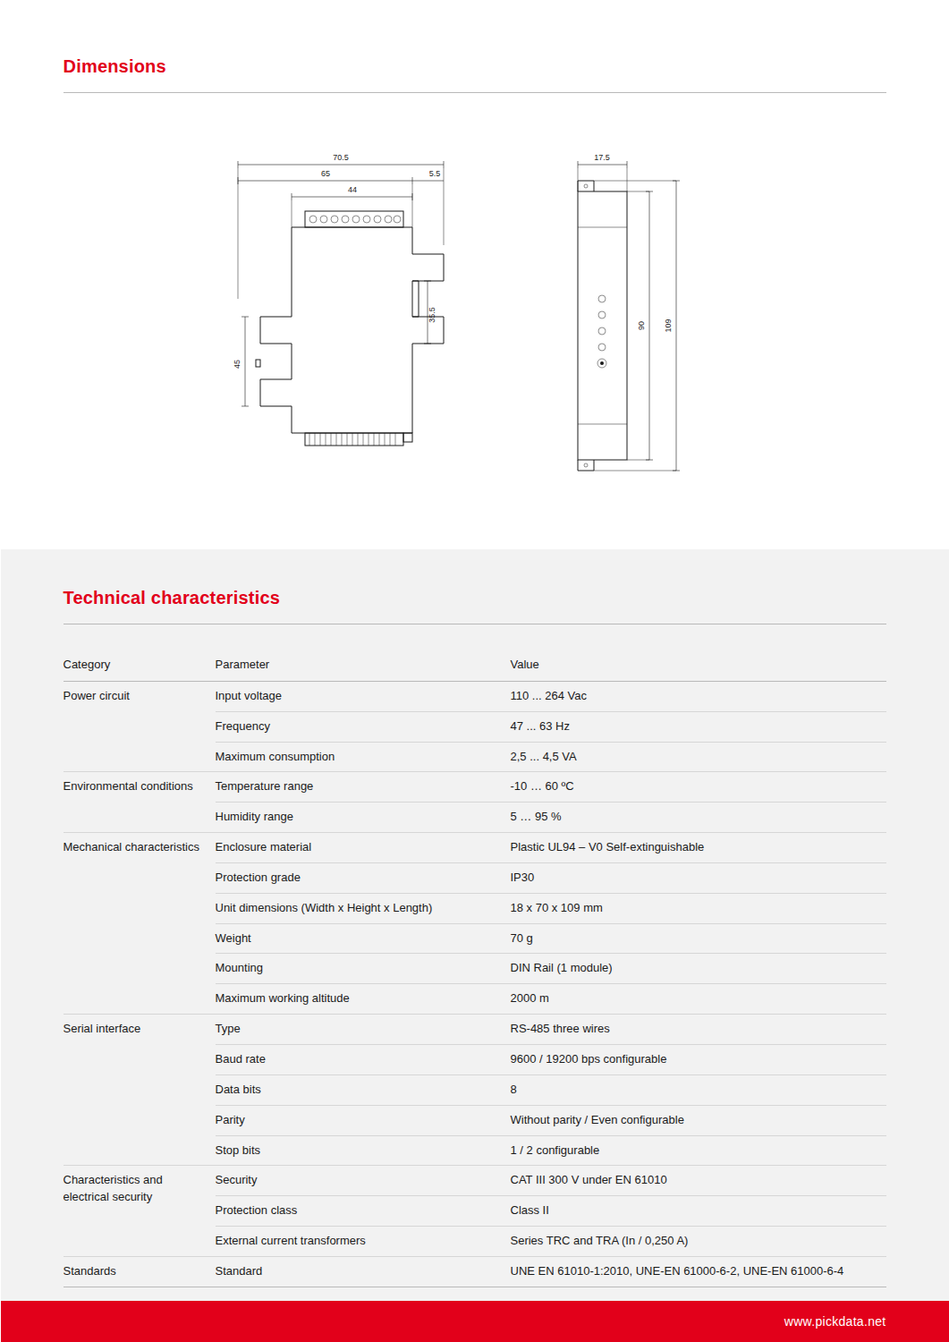Dimensions
70.5 65 5.5 44 45 35.5 17.5 90 109
Technical characteristics
| Category | Parameter | Value |
| --- | --- | --- |
| Power circuit | Input voltage | 110 ... 264 Vac |
| Frequency | 47 ... 63 Hz |
| Maximum consumption | 2,5 ... 4,5 VA |
| Environmental conditions | Temperature range | -10 … 60 ºC |
| Humidity range | 5 … 95 % |
| Mechanical characteristics | Enclosure material | Plastic UL94 – V0 Self-extinguishable |
| Protection grade | IP30 |
| Unit dimensions (Width x Height x Length) | 18 x 70 x 109 mm |
| Weight | 70 g |
| Mounting | DIN Rail (1 module) |
| Maximum working altitude | 2000 m |
| Serial interface | Type | RS-485 three wires |
| Baud rate | 9600 / 19200 bps configurable |
| Data bits | 8 |
| Parity | Without parity / Even configurable |
| Stop bits | 1 / 2 configurable |
| Characteristics and electrical security | Security | CAT III 300 V under EN 61010 |
| Protection class | Class II |
| External current transformers | Series TRC and TRA (In / 0,250 A) |
| Standards | Standard | UNE EN 61010-1:2010, UNE-EN 61000-6-2, UNE-EN 61000-6-4 |
www.pickdata.net